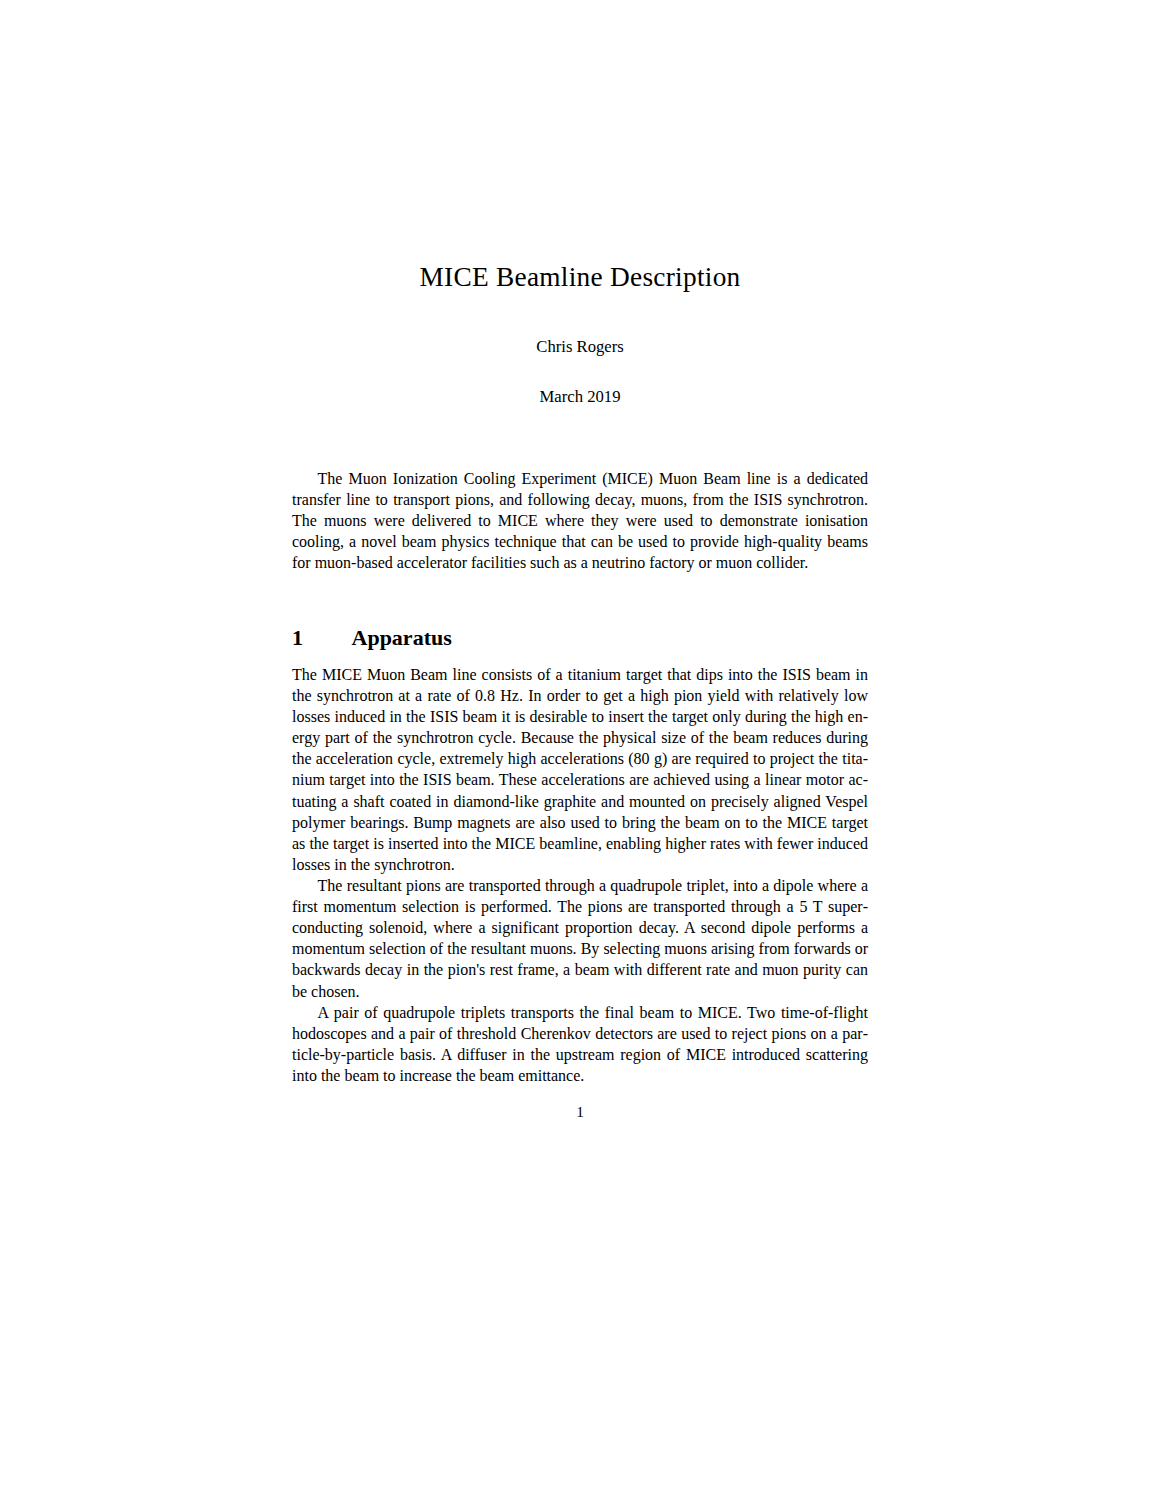MICE Beamline Description
Chris Rogers
March 2019
The Muon Ionization Cooling Experiment (MICE) Muon Beam line is a dedicated transfer line to transport pions, and following decay, muons, from the ISIS synchrotron. The muons were delivered to MICE where they were used to demonstrate ionisation cooling, a novel beam physics technique that can be used to provide high-quality beams for muon-based accelerator facilities such as a neutrino factory or muon collider.
1 Apparatus
The MICE Muon Beam line consists of a titanium target that dips into the ISIS beam in the synchrotron at a rate of 0.8 Hz. In order to get a high pion yield with relatively low losses induced in the ISIS beam it is desirable to insert the target only during the high energy part of the synchrotron cycle. Because the physical size of the beam reduces during the acceleration cycle, extremely high accelerations (80 g) are required to project the titanium target into the ISIS beam. These accelerations are achieved using a linear motor actuating a shaft coated in diamond-like graphite and mounted on precisely aligned Vespel polymer bearings. Bump magnets are also used to bring the beam on to the MICE target as the target is inserted into the MICE beamline, enabling higher rates with fewer induced losses in the synchrotron.
The resultant pions are transported through a quadrupole triplet, into a dipole where a first momentum selection is performed. The pions are transported through a 5 T superconducting solenoid, where a significant proportion decay. A second dipole performs a momentum selection of the resultant muons. By selecting muons arising from forwards or backwards decay in the pion's rest frame, a beam with different rate and muon purity can be chosen.
A pair of quadrupole triplets transports the final beam to MICE. Two time-of-flight hodoscopes and a pair of threshold Cherenkov detectors are used to reject pions on a particle-by-particle basis. A diffuser in the upstream region of MICE introduced scattering into the beam to increase the beam emittance.
1